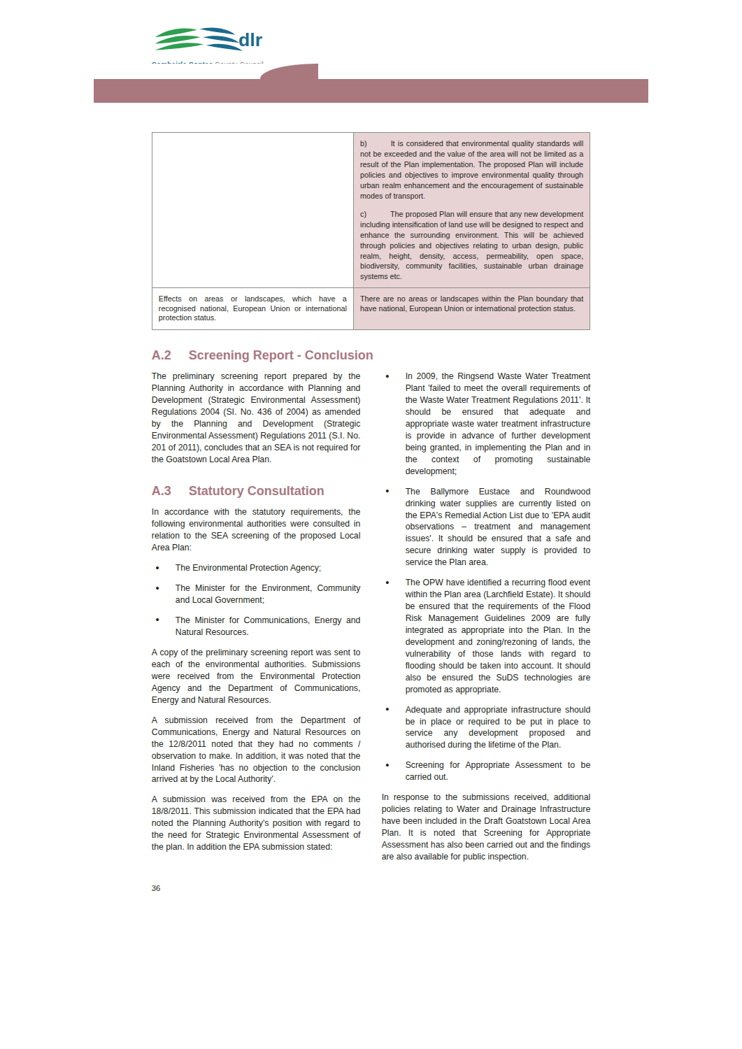dlr
Comhairle Contae County Council
| | b) It is considered that environmental quality standards will not be exceeded and the value of the area will not be limited as a result of the Plan implementation. The proposed Plan will include policies and objectives to improve environmental quality through urban realm enhancement and the encouragement of sustainable modes of transport. c) The proposed Plan will ensure that any new development including intensification of land use will be designed to respect and enhance the surrounding environment. This will be achieved through policies and objectives relating to urban design, public realm, height, density, access, permeability, open space, biodiversity, community facilities, sustainable urban drainage systems etc. |
| Effects on areas or landscapes, which have a recognised national, European Union or international protection status. | There are no areas or landscapes within the Plan boundary that have national, European Union or international protection status. |
A.2 Screening Report - Conclusion
The preliminary screening report prepared by the Planning Authority in accordance with Planning and Development (Strategic Environmental Assessment) Regulations 2004 (SI. No. 436 of 2004) as amended by the Planning and Development (Strategic Environmental Assessment) Regulations 2011 (S.I. No. 201 of 2011), concludes that an SEA is not required for the Goatstown Local Area Plan.
A.3 Statutory Consultation
In accordance with the statutory requirements, the following environmental authorities were consulted in relation to the SEA screening of the proposed Local Area Plan:
The Environmental Protection Agency;
The Minister for the Environment, Community and Local Government;
The Minister for Communications, Energy and Natural Resources.
A copy of the preliminary screening report was sent to each of the environmental authorities. Submissions were received from the Environmental Protection Agency and the Department of Communications, Energy and Natural Resources.
A submission received from the Department of Communications, Energy and Natural Resources on the 12/8/2011 noted that they had no comments / observation to make. In addition, it was noted that the Inland Fisheries 'has no objection to the conclusion arrived at by the Local Authority'.
A submission was received from the EPA on the 18/8/2011. This submission indicated that the EPA had noted the Planning Authority's position with regard to the need for Strategic Environmental Assessment of the plan. In addition the EPA submission stated:
In 2009, the Ringsend Waste Water Treatment Plant 'failed to meet the overall requirements of the Waste Water Treatment Regulations 2011'. It should be ensured that adequate and appropriate waste water treatment infrastructure is provide in advance of further development being granted, in implementing the Plan and in the context of promoting sustainable development;
The Ballymore Eustace and Roundwood drinking water supplies are currently listed on the EPA's Remedial Action List due to 'EPA audit observations – treatment and management issues'. It should be ensured that a safe and secure drinking water supply is provided to service the Plan area.
The OPW have identified a recurring flood event within the Plan area (Larchfield Estate). It should be ensured that the requirements of the Flood Risk Management Guidelines 2009 are fully integrated as appropriate into the Plan. In the development and zoning/rezoning of lands, the vulnerability of those lands with regard to flooding should be taken into account. It should also be ensured the SuDS technologies are promoted as appropriate.
Adequate and appropriate infrastructure should be in place or required to be put in place to service any development proposed and authorised during the lifetime of the Plan.
Screening for Appropriate Assessment to be carried out.
In response to the submissions received, additional policies relating to Water and Drainage Infrastructure have been included in the Draft Goatstown Local Area Plan. It is noted that Screening for Appropriate Assessment has also been carried out and the findings are also available for public inspection.
36